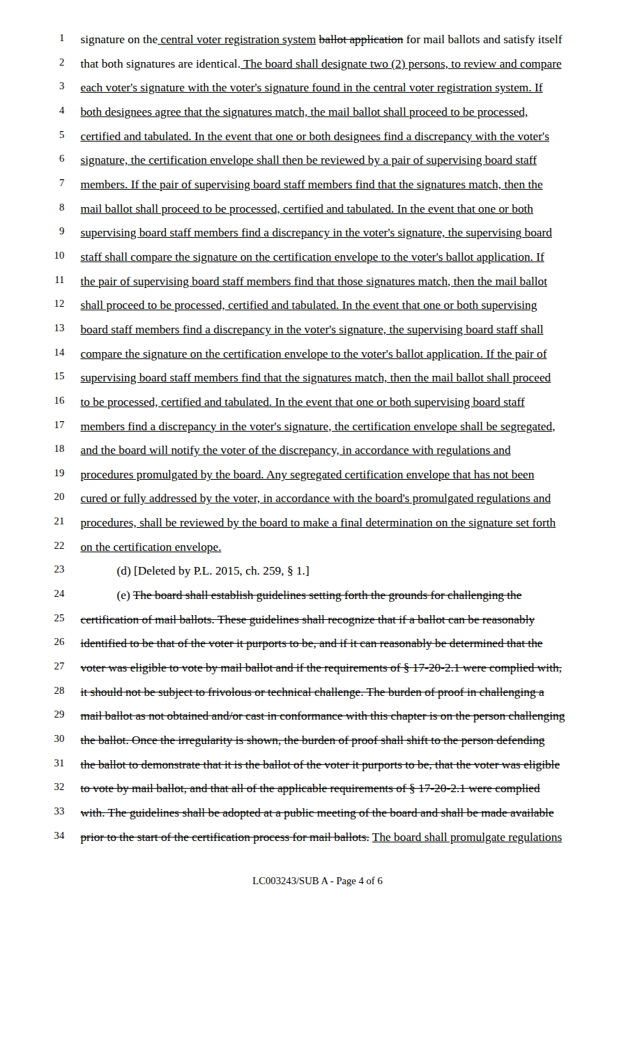signature on the central voter registration system ballot application for mail ballots and satisfy itself
that both signatures are identical. The board shall designate two (2) persons, to review and compare
each voter's signature with the voter's signature found in the central voter registration system. If
both designees agree that the signatures match, the mail ballot shall proceed to be processed,
certified and tabulated. In the event that one or both designees find a discrepancy with the voter's
signature, the certification envelope shall then be reviewed by a pair of supervising board staff
members. If the pair of supervising board staff members find that the signatures match, then the
mail ballot shall proceed to be processed, certified and tabulated. In the event that one or both
supervising board staff members find a discrepancy in the voter's signature, the supervising board
staff shall compare the signature on the certification envelope to the voter's ballot application. If
the pair of supervising board staff members find that those signatures match, then the mail ballot
shall proceed to be processed, certified and tabulated. In the event that one or both supervising
board staff members find a discrepancy in the voter's signature, the supervising board staff shall
compare the signature on the certification envelope to the voter's ballot application. If the pair of
supervising board staff members find that the signatures match, then the mail ballot shall proceed
to be processed, certified and tabulated. In the event that one or both supervising board staff
members find a discrepancy in the voter's signature, the certification envelope shall be segregated,
and the board will notify the voter of the discrepancy, in accordance with regulations and
procedures promulgated by the board. Any segregated certification envelope that has not been
cured or fully addressed by the voter, in accordance with the board's promulgated regulations and
procedures, shall be reviewed by the board to make a final determination on the signature set forth
on the certification envelope.
(d) [Deleted by P.L. 2015, ch. 259, § 1.]
(e) The board shall establish guidelines setting forth the grounds for challenging the
certification of mail ballots. These guidelines shall recognize that if a ballot can be reasonably
identified to be that of the voter it purports to be, and if it can reasonably be determined that the
voter was eligible to vote by mail ballot and if the requirements of § 17-20-2.1 were complied with,
it should not be subject to frivolous or technical challenge. The burden of proof in challenging a
mail ballot as not obtained and/or cast in conformance with this chapter is on the person challenging
the ballot. Once the irregularity is shown, the burden of proof shall shift to the person defending
the ballot to demonstrate that it is the ballot of the voter it purports to be, that the voter was eligible
to vote by mail ballot, and that all of the applicable requirements of § 17-20-2.1 were complied
with. The guidelines shall be adopted at a public meeting of the board and shall be made available
prior to the start of the certification process for mail ballots. The board shall promulgate regulations
LC003243/SUB A - Page 4 of 6